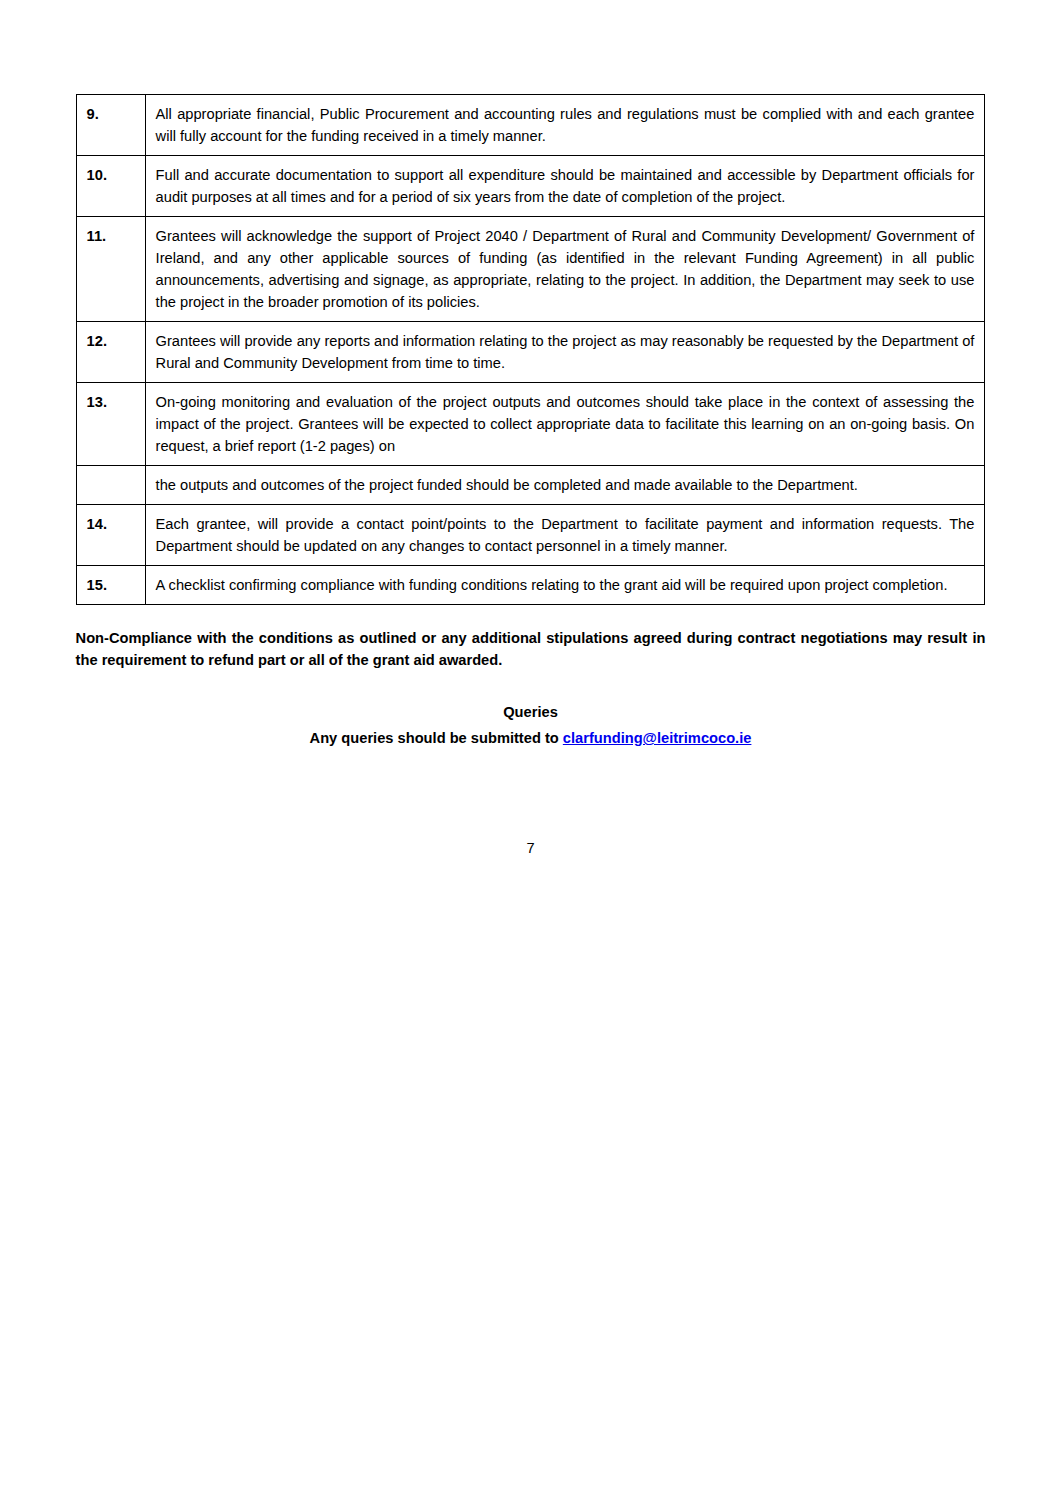| 9. | All appropriate financial, Public Procurement and accounting rules and regulations must be complied with and each grantee will fully account for the funding received in a timely manner. |
| 10. | Full and accurate documentation to support all expenditure should be maintained and accessible by Department officials for audit purposes at all times and for a period of six years from the date of completion of the project. |
| 11. | Grantees will acknowledge the support of Project 2040 / Department of Rural and Community Development/ Government of Ireland, and any other applicable sources of funding (as identified in the relevant Funding Agreement) in all public announcements, advertising and signage, as appropriate, relating to the project. In addition, the Department may seek to use the project in the broader promotion of its policies. |
| 12. | Grantees will provide any reports and information relating to the project as may reasonably be requested by the Department of Rural and Community Development from time to time. |
| 13. | On-going monitoring and evaluation of the project outputs and outcomes should take place in the context of assessing the impact of the project. Grantees will be expected to collect appropriate data to facilitate this learning on an on-going basis. On request, a brief report (1-2 pages) on |
| | the outputs and outcomes of the project funded should be completed and made available to the Department. |
| 14. | Each grantee, will provide a contact point/points to the Department to facilitate payment and information requests. The Department should be updated on any changes to contact personnel in a timely manner. |
| 15. | A checklist confirming compliance with funding conditions relating to the grant aid will be required upon project completion. |
Non-Compliance with the conditions as outlined or any additional stipulations agreed during contract negotiations may result in the requirement to refund part or all of the grant aid awarded.
Queries
Any queries should be submitted to clarfunding@leitrimcoco.ie
7